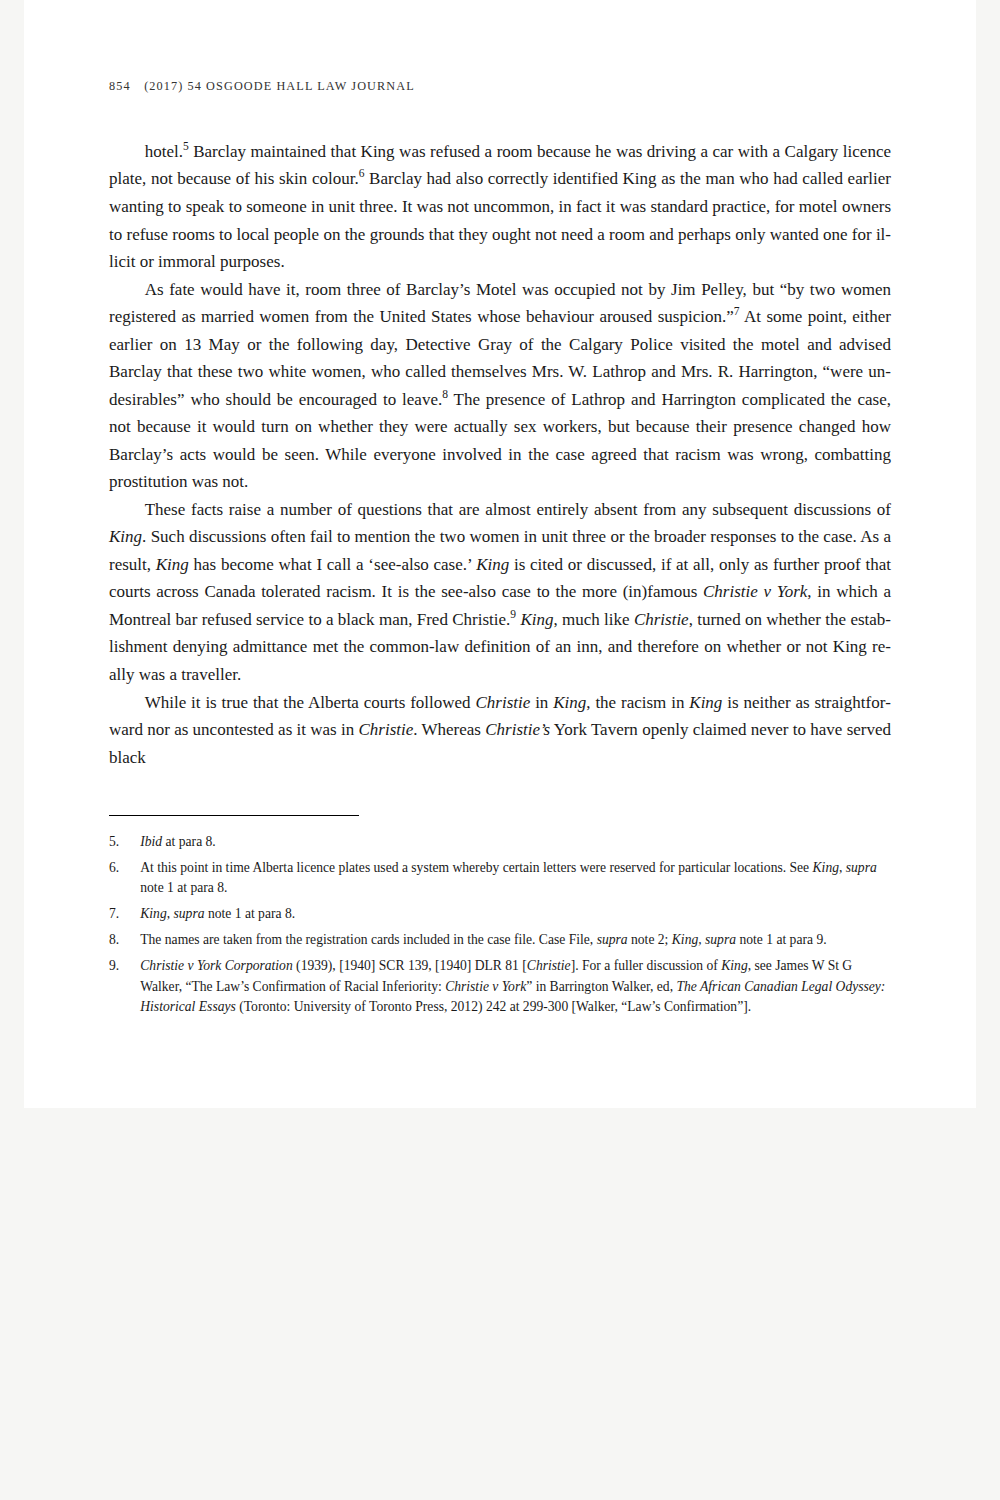854(2017) 54 OSGOODE HALL LAW JOURNAL
hotel.5 Barclay maintained that King was refused a room because he was driving a car with a Calgary licence plate, not because of his skin colour.6 Barclay had also correctly identified King as the man who had called earlier wanting to speak to someone in unit three. It was not uncommon, in fact it was standard practice, for motel owners to refuse rooms to local people on the grounds that they ought not need a room and perhaps only wanted one for illicit or immoral purposes.
As fate would have it, room three of Barclay’s Motel was occupied not by Jim Pelley, but “by two women registered as married women from the United States whose behaviour aroused suspicion.”7 At some point, either earlier on 13 May or the following day, Detective Gray of the Calgary Police visited the motel and advised Barclay that these two white women, who called themselves Mrs. W. Lathrop and Mrs. R. Harrington, “were undesirables” who should be encouraged to leave.8 The presence of Lathrop and Harrington complicated the case, not because it would turn on whether they were actually sex workers, but because their presence changed how Barclay’s acts would be seen. While everyone involved in the case agreed that racism was wrong, combatting prostitution was not.
These facts raise a number of questions that are almost entirely absent from any subsequent discussions of King. Such discussions often fail to mention the two women in unit three or the broader responses to the case. As a result, King has become what I call a ‘see-also case.’ King is cited or discussed, if at all, only as further proof that courts across Canada tolerated racism. It is the see-also case to the more (in)famous Christie v York, in which a Montreal bar refused service to a black man, Fred Christie.9 King, much like Christie, turned on whether the establishment denying admittance met the common-law definition of an inn, and therefore on whether or not King really was a traveller.
While it is true that the Alberta courts followed Christie in King, the racism in King is neither as straightforward nor as uncontested as it was in Christie. Whereas Christie’s York Tavern openly claimed never to have served black
5. Ibid at para 8.
6. At this point in time Alberta licence plates used a system whereby certain letters were reserved for particular locations. See King, supra note 1 at para 8.
7. King, supra note 1 at para 8.
8. The names are taken from the registration cards included in the case file. Case File, supra note 2; King, supra note 1 at para 9.
9. Christie v York Corporation (1939), [1940] SCR 139, [1940] DLR 81 [Christie]. For a fuller discussion of King, see James W St G Walker, “The Law’s Confirmation of Racial Inferiority: Christie v York” in Barrington Walker, ed, The African Canadian Legal Odyssey: Historical Essays (Toronto: University of Toronto Press, 2012) 242 at 299-300 [Walker, “Law’s Confirmation”].